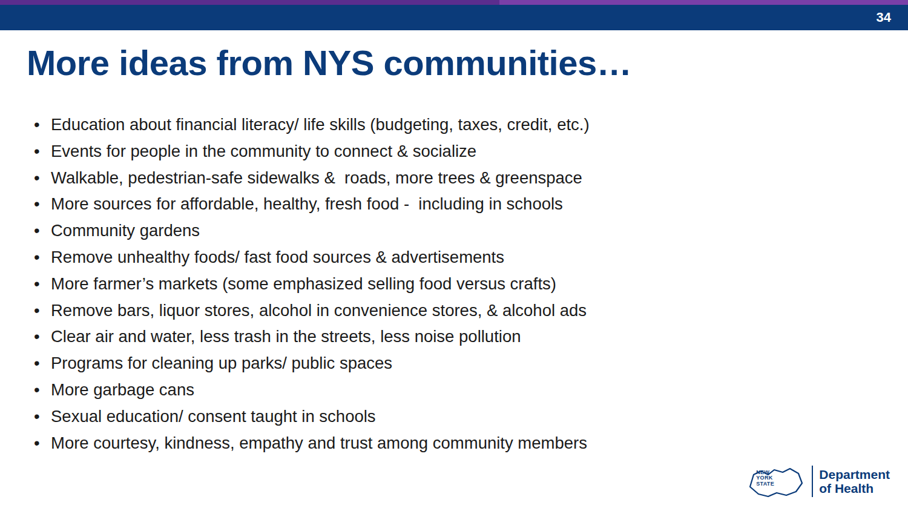34
More ideas from NYS communities…
Education about financial literacy/ life skills (budgeting, taxes, credit, etc.)
Events for people in the community to connect & socialize
Walkable, pedestrian-safe sidewalks & roads, more trees & greenspace
More sources for affordable, healthy, fresh food - including in schools
Community gardens
Remove unhealthy foods/ fast food sources & advertisements
More farmer’s markets (some emphasized selling food versus crafts)
Remove bars, liquor stores, alcohol in convenience stores, & alcohol ads
Clear air and water, less trash in the streets, less noise pollution
Programs for cleaning up parks/ public spaces
More garbage cans
Sexual education/ consent taught in schools
More courtesy, kindness, empathy and trust among community members
NEW
YORK
STATE
Department
of Health